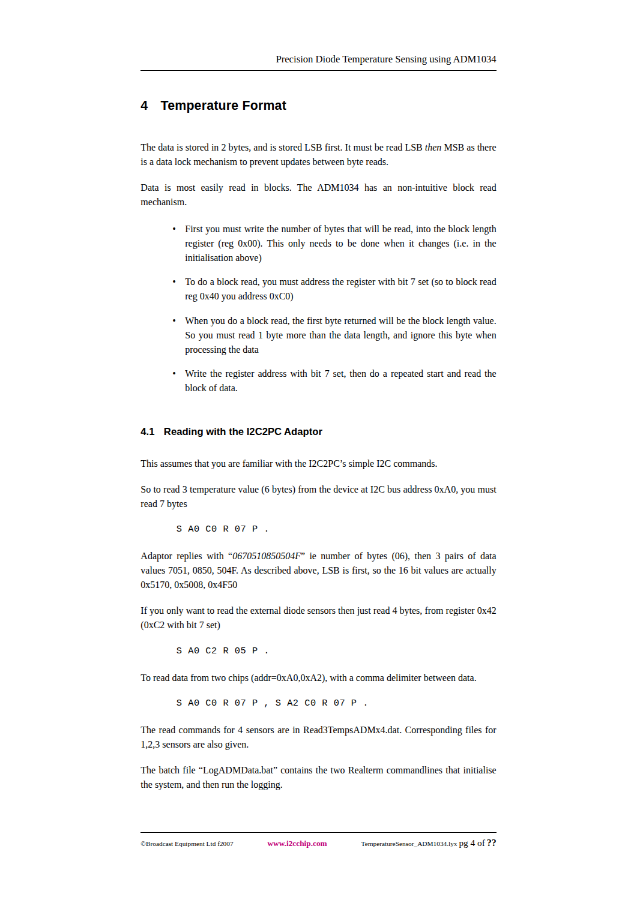Precision Diode Temperature Sensing using ADM1034
4 Temperature Format
The data is stored in 2 bytes, and is stored LSB first. It must be read LSB then MSB as there is a data lock mechanism to prevent updates between byte reads.
Data is most easily read in blocks. The ADM1034 has an non-intuitive block read mechanism.
First you must write the number of bytes that will be read, into the block length register (reg 0x00). This only needs to be done when it changes (i.e. in the initialisation above)
To do a block read, you must address the register with bit 7 set (so to block read reg 0x40 you address 0xC0)
When you do a block read, the first byte returned will be the block length value. So you must read 1 byte more than the data length, and ignore this byte when processing the data
Write the register address with bit 7 set, then do a repeated start and read the block of data.
4.1 Reading with the I2C2PC Adaptor
This assumes that you are familiar with the I2C2PC’s simple I2C commands.
So to read 3 temperature value (6 bytes) from the device at I2C bus address 0xA0, you must read 7 bytes
S A0 C0 R 07 P .
Adaptor replies with “0670510850504F” ie number of bytes (06), then 3 pairs of data values 7051, 0850, 504F. As described above, LSB is first, so the 16 bit values are actually 0x5170, 0x5008, 0x4F50
If you only want to read the external diode sensors then just read 4 bytes, from register 0x42 (0xC2 with bit 7 set)
S A0 C2 R 05 P .
To read data from two chips (addr=0xA0,0xA2), with a comma delimiter between data.
S A0 C0 R 07 P , S A2 C0 R 07 P .
The read commands for 4 sensors are in Read3TempsADMx4.dat. Corresponding files for 1,2,3 sensors are also given.
The batch file “LogADMData.bat” contains the two Realterm commandlines that initialise the system, and then run the logging.
©Broadcast Equipment Ltd f2007
www.i2cchip.com
TemperatureSensor_ADM1034.lyx pg 4 of ??